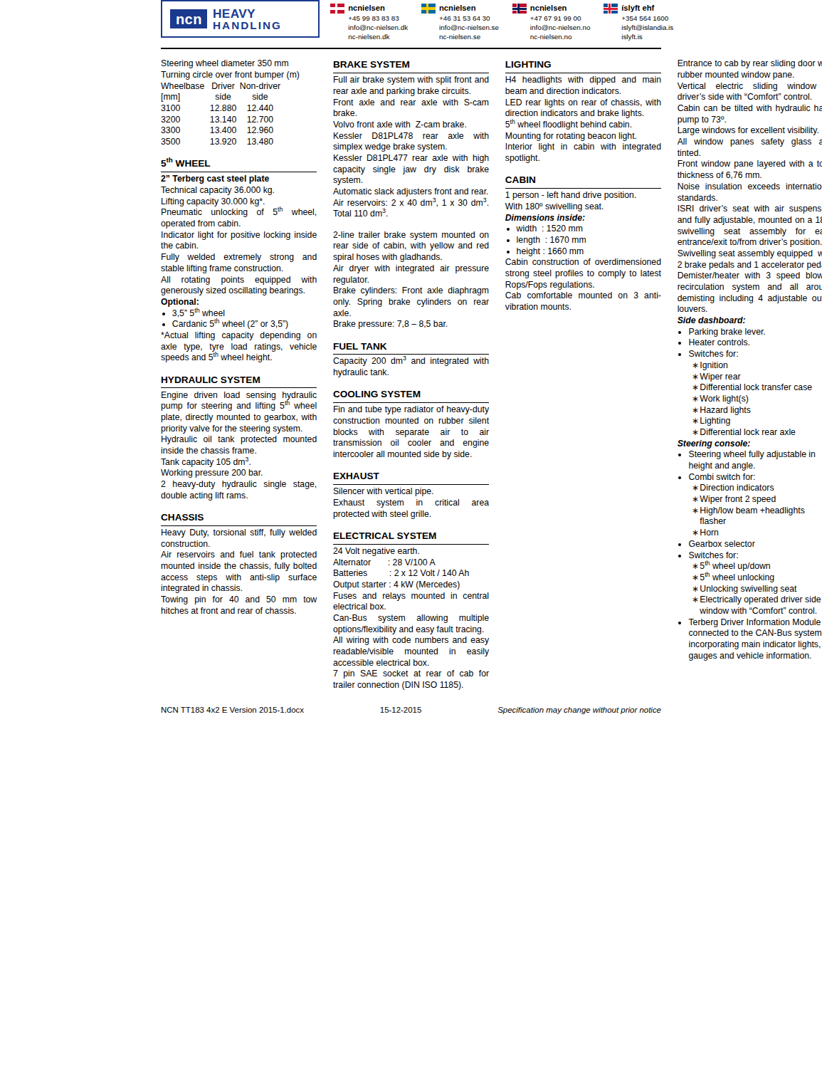ncn HEAVYHANDLING
ncnielsen
+45 99 83 83 83
info@nc-nielsen.dk
nc-nielsen.dk
ncnielsen
+46 31 53 64 30
info@nc-nielsen.se
nc-nielsen.se
ncnielsen
+47 67 91 99 00
info@nc-nielsen.no
nc-nielsen.no
íslyft ehf
+354 564 1600
islyft@islandia.is
islyft.is
Steering wheel diameter 350 mm
Turning circle over front bumper (m)
| Wheelbase | Driver | Non-driver |
| --- | --- | --- |
| [mm] | side | side |
| 3100 | 12.880 | 12.440 |
| 3200 | 13.140 | 12.700 |
| 3300 | 13.400 | 12.960 |
| 3500 | 13.920 | 13.480 |
5th WHEEL
2” Terberg cast steel plate
Technical capacity 36.000 kg.
Lifting capacity 30.000 kg*.
Pneumatic unlocking of 5th wheel, operated from cabin.
Indicator light for positive locking inside the cabin.
Fully welded extremely strong and stable lifting frame construction.
All rotating points equipped with generously sized oscillating bearings.
Optional:
3,5” 5th wheel
Cardanic 5th wheel (2” or 3,5”)
*Actual lifting capacity depending on axle type, tyre load ratings, vehicle speeds and 5th wheel height.
HYDRAULIC SYSTEM
Engine driven load sensing hydraulic pump for steering and lifting 5th wheel plate, directly mounted to gearbox, with priority valve for the steering system.
Hydraulic oil tank protected mounted inside the chassis frame.
Tank capacity 105 dm3.
Working pressure 200 bar.
2 heavy-duty hydraulic single stage, double acting lift rams.
CHASSIS
Heavy Duty, torsional stiff, fully welded construction.
Air reservoirs and fuel tank protected mounted inside the chassis, fully bolted access steps with anti-slip surface integrated in chassis.
Towing pin for 40 and 50 mm tow hitches at front and rear of chassis.
BRAKE SYSTEM
Full air brake system with split front and rear axle and parking brake circuits.
Front axle and rear axle with S-cam brake.
Volvo front axle with Z-cam brake.
Kessler D81PL478 rear axle with simplex wedge brake system.
Kessler D81PL477 rear axle with high capacity single jaw dry disk brake system.
Automatic slack adjusters front and rear.
Air reservoirs: 2 x 40 dm3, 1 x 30 dm3. Total 110 dm3.
2-line trailer brake system mounted on rear side of cabin, with yellow and red spiral hoses with gladhands.
Air dryer with integrated air pressure regulator.
Brake cylinders: Front axle diaphragm only. Spring brake cylinders on rear axle.
Brake pressure: 7,8 – 8,5 bar.
FUEL TANK
Capacity 200 dm3 and integrated with hydraulic tank.
COOLING SYSTEM
Fin and tube type radiator of heavy-duty construction mounted on rubber silent blocks with separate air to air transmission oil cooler and engine intercooler all mounted side by side.
EXHAUST
Silencer with vertical pipe.
Exhaust system in critical area protected with steel grille.
ELECTRICAL SYSTEM
24 Volt negative earth.
Alternator : 28 V/100 A
Batteries : 2 x 12 Volt / 140 Ah
Output starter : 4 kW (Mercedes)
Fuses and relays mounted in central electrical box.
Can-Bus system allowing multiple options/flexibility and easy fault tracing.
All wiring with code numbers and easy readable/visible mounted in easily accessible electrical box.
7 pin SAE socket at rear of cab for trailer connection (DIN ISO 1185).
LIGHTING
H4 headlights with dipped and main beam and direction indicators.
LED rear lights on rear of chassis, with direction indicators and brake lights.
5th wheel floodlight behind cabin.
Mounting for rotating beacon light.
Interior light in cabin with integrated spotlight.
CABIN
1 person - left hand drive position.
With 180º swivelling seat.
Dimensions inside:
width : 1520 mm
length : 1670 mm
height : 1660 mm
Cabin construction of overdimensioned strong steel profiles to comply to latest Rops/Fops regulations.
Cab comfortable mounted on 3 anti-vibration mounts.
Entrance to cab by rear sliding door with rubber mounted window pane.
Vertical electric sliding window at driver’s side with “Comfort” control.
Cabin can be tilted with hydraulic hand pump to 73º.
Large windows for excellent visibility.
All window panes safety glass and tinted.
Front window pane layered with a total thickness of 6,76 mm.
Noise insulation exceeds international standards.
ISRI driver’s seat with air suspension and fully adjustable, mounted on a 180° swivelling seat assembly for easy entrance/exit to/from driver’s position.
Swivelling seat assembly equipped with 2 brake pedals and 1 accelerator pedal.
Demister/heater with 3 speed blower, recirculation system and all around demisting including 4 adjustable outlet louvers.
Side dashboard:
Parking brake lever.
Heater controls.
Switches for:
Ignition
Wiper rear
Differential lock transfer case
Work light(s)
Hazard lights
Lighting
Differential lock rear axle
Steering console:
Steering wheel fully adjustable in height and angle.
Combi switch for:
Direction indicators
Wiper front 2 speed
High/low beam +headlights flasher
Horn
Gearbox selector
Switches for:
5th wheel up/down
5th wheel unlocking
Unlocking swivelling seat
Electrically operated driver side window with “Comfort” control.
Terberg Driver Information Module connected to the CAN-Bus system incorporating main indicator lights, gauges and vehicle information.
NCN TT183 4x2 E Version 2015-1.docx 15-12-2015 Specification may change without prior notice